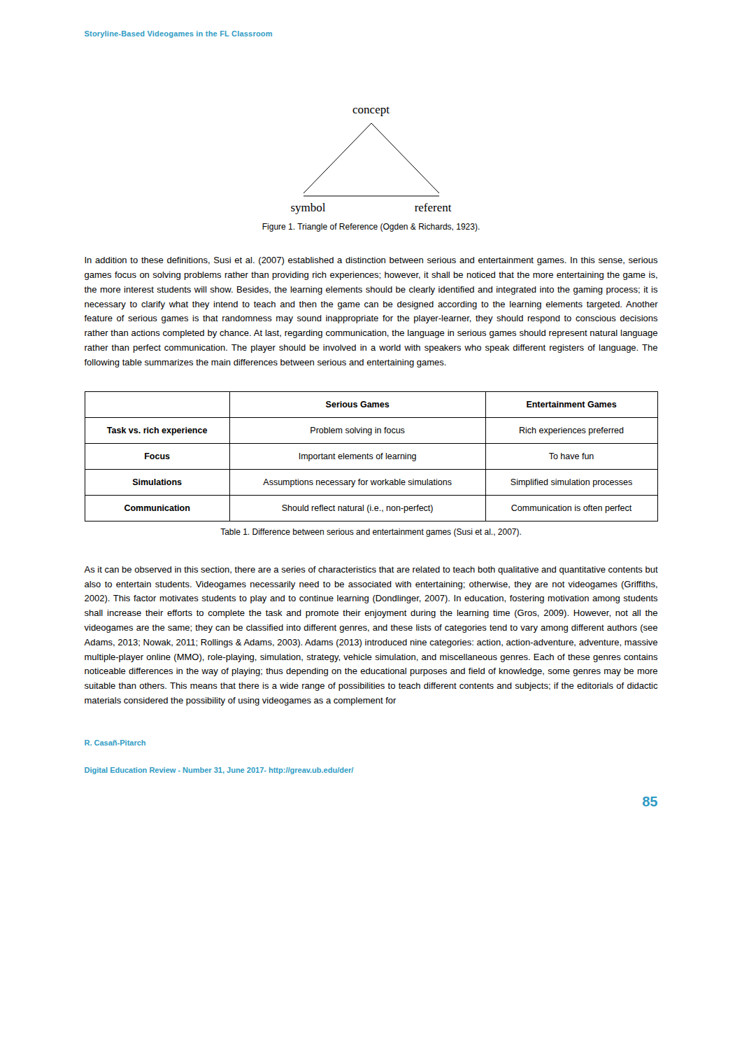Storyline-Based Videogames in the FL Classroom
concept
symbol referent
Figure 1. Triangle of Reference (Ogden & Richards, 1923).
In addition to these definitions, Susi et al. (2007) established a distinction between serious and entertainment games. In this sense, serious games focus on solving problems rather than providing rich experiences; however, it shall be noticed that the more entertaining the game is, the more interest students will show. Besides, the learning elements should be clearly identified and integrated into the gaming process; it is necessary to clarify what they intend to teach and then the game can be designed according to the learning elements targeted. Another feature of serious games is that randomness may sound inappropriate for the player-learner, they should respond to conscious decisions rather than actions completed by chance. At last, regarding communication, the language in serious games should represent natural language rather than perfect communication. The player should be involved in a world with speakers who speak different registers of language. The following table summarizes the main differences between serious and entertaining games.
| | Serious Games | Entertainment Games |
| --- | --- | --- |
| Task vs. rich experience | Problem solving in focus | Rich experiences preferred |
| Focus | Important elements of learning | To have fun |
| Simulations | Assumptions necessary for workable simulations | Simplified simulation processes |
| Communication | Should reflect natural (i.e., non-perfect) | Communication is often perfect |
Table 1. Difference between serious and entertainment games (Susi et al., 2007).
As it can be observed in this section, there are a series of characteristics that are related to teach both qualitative and quantitative contents but also to entertain students. Videogames necessarily need to be associated with entertaining; otherwise, they are not videogames (Griffiths, 2002). This factor motivates students to play and to continue learning (Dondlinger, 2007). In education, fostering motivation among students shall increase their efforts to complete the task and promote their enjoyment during the learning time (Gros, 2009). However, not all the videogames are the same; they can be classified into different genres, and these lists of categories tend to vary among different authors (see Adams, 2013; Nowak, 2011; Rollings & Adams, 2003). Adams (2013) introduced nine categories: action, action-adventure, adventure, massive multiple-player online (MMO), role-playing, simulation, strategy, vehicle simulation, and miscellaneous genres. Each of these genres contains noticeable differences in the way of playing; thus depending on the educational purposes and field of knowledge, some genres may be more suitable than others. This means that there is a wide range of possibilities to teach different contents and subjects; if the editorials of didactic materials considered the possibility of using videogames as a complement for
R. Casañ-Pitarch
Digital Education Review - Number 31, June 2017- http://greav.ub.edu/der/
85